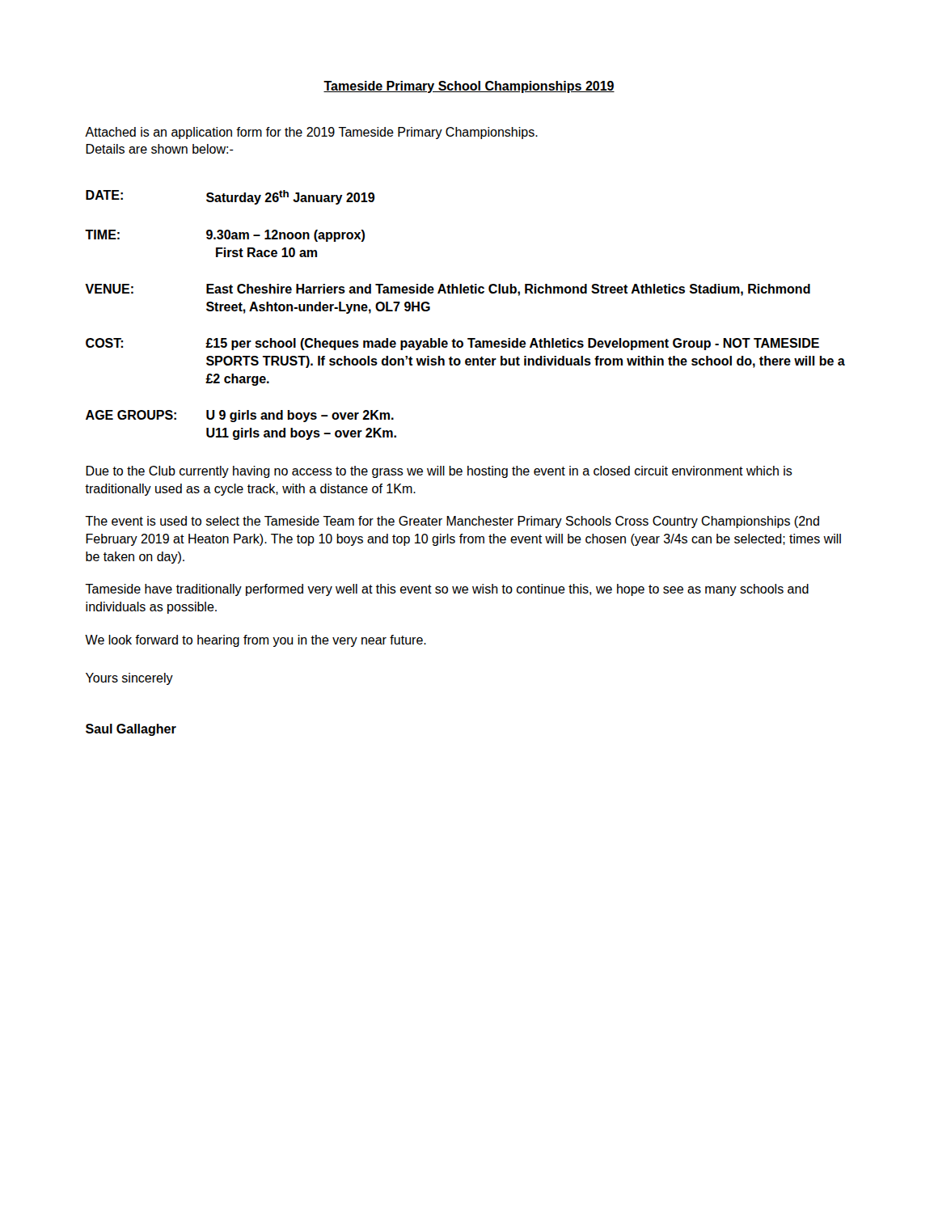Tameside Primary School Championships 2019
Attached is an application form for the 2019 Tameside Primary Championships. Details are shown below:-
| DATE: | Saturday 26 th January 2019 |
| TIME: | 9.30am – 12noon (approx) First Race 10 am |
| VENUE: | East Cheshire Harriers and Tameside Athletic Club, Richmond Street Athletics Stadium, Richmond Street, Ashton-under-Lyne, OL7 9HG |
| COST: | £15 per school (Cheques made payable to Tameside Athletics Development Group - NOT TAMESIDE SPORTS TRUST). If schools don’t wish to enter but individuals from within the school do, there will be a £2 charge. |
| AGE GROUPS: | U 9 girls and boys – over 2Km. U11 girls and boys – over 2Km. |
Due to the Club currently having no access to the grass we will be hosting the event in a closed circuit environment which is traditionally used as a cycle track, with a distance of 1Km.
The event is used to select the Tameside Team for the Greater Manchester Primary Schools Cross Country Championships (2nd February 2019 at Heaton Park). The top 10 boys and top 10 girls from the event will be chosen (year 3/4s can be selected; times will be taken on day).
Tameside have traditionally performed very well at this event so we wish to continue this, we hope to see as many schools and individuals as possible.
We look forward to hearing from you in the very near future.
Yours sincerely
Saul Gallagher